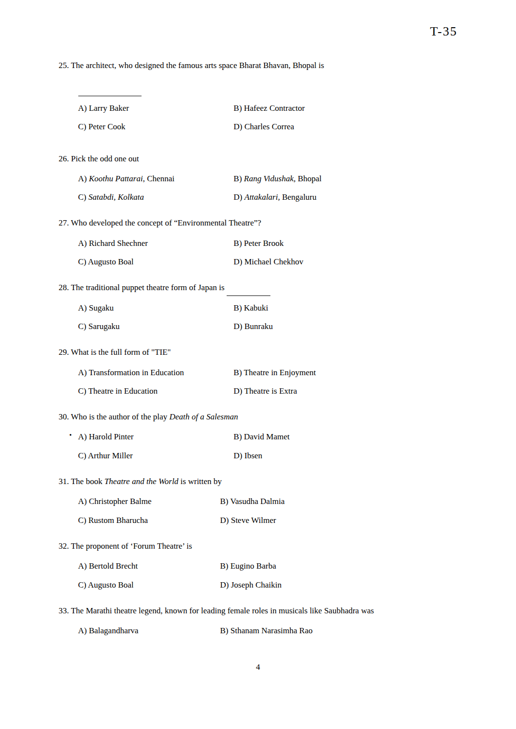T-35
25. The architect, who designed the famous arts space Bharat Bhavan, Bhopal is
| A) Larry Baker | B) Hafeez Contractor |
| C) Peter Cook | D) Charles Correa |
26. Pick the odd one out
| A) Koothu Pattarai , Chennai | B) Rang Vidushak, Bhopal |
| C) Satabdi, Kolkata | D) Attakalari, Bengaluru |
27. Who developed the concept of “Environmental Theatre”?
| A) Richard Shechner | B) Peter Brook |
| C) Augusto Boal | D) Michael Chekhov |
28. The traditional puppet theatre form of Japan is
| A) Sugaku | B) Kabuki |
| C) Sarugaku | D) Bunraku |
29. What is the full form of "TIE"
| A) Transformation in Education | B) Theatre in Enjoyment |
| C) Theatre in Education | D) Theatre is Extra |
30. Who is the author of the play Death of a Salesman
| A) Harold Pinter | B) David Mamet |
| C) Arthur Miller | D) Ibsen |
31. The book Theatre and the World is written by
| A) Christopher Balme | B) Vasudha Dalmia |
| C) Rustom Bharucha | D) Steve Wilmer |
32. The proponent of ‘Forum Theatre’ is
| A) Bertold Brecht | B) Eugino Barba |
| C) Augusto Boal | D) Joseph Chaikin |
33. The Marathi theatre legend, known for leading female roles in musicals like Saubhadra was
| A) Balagandharva | B) Sthanam Narasimha Rao |
4